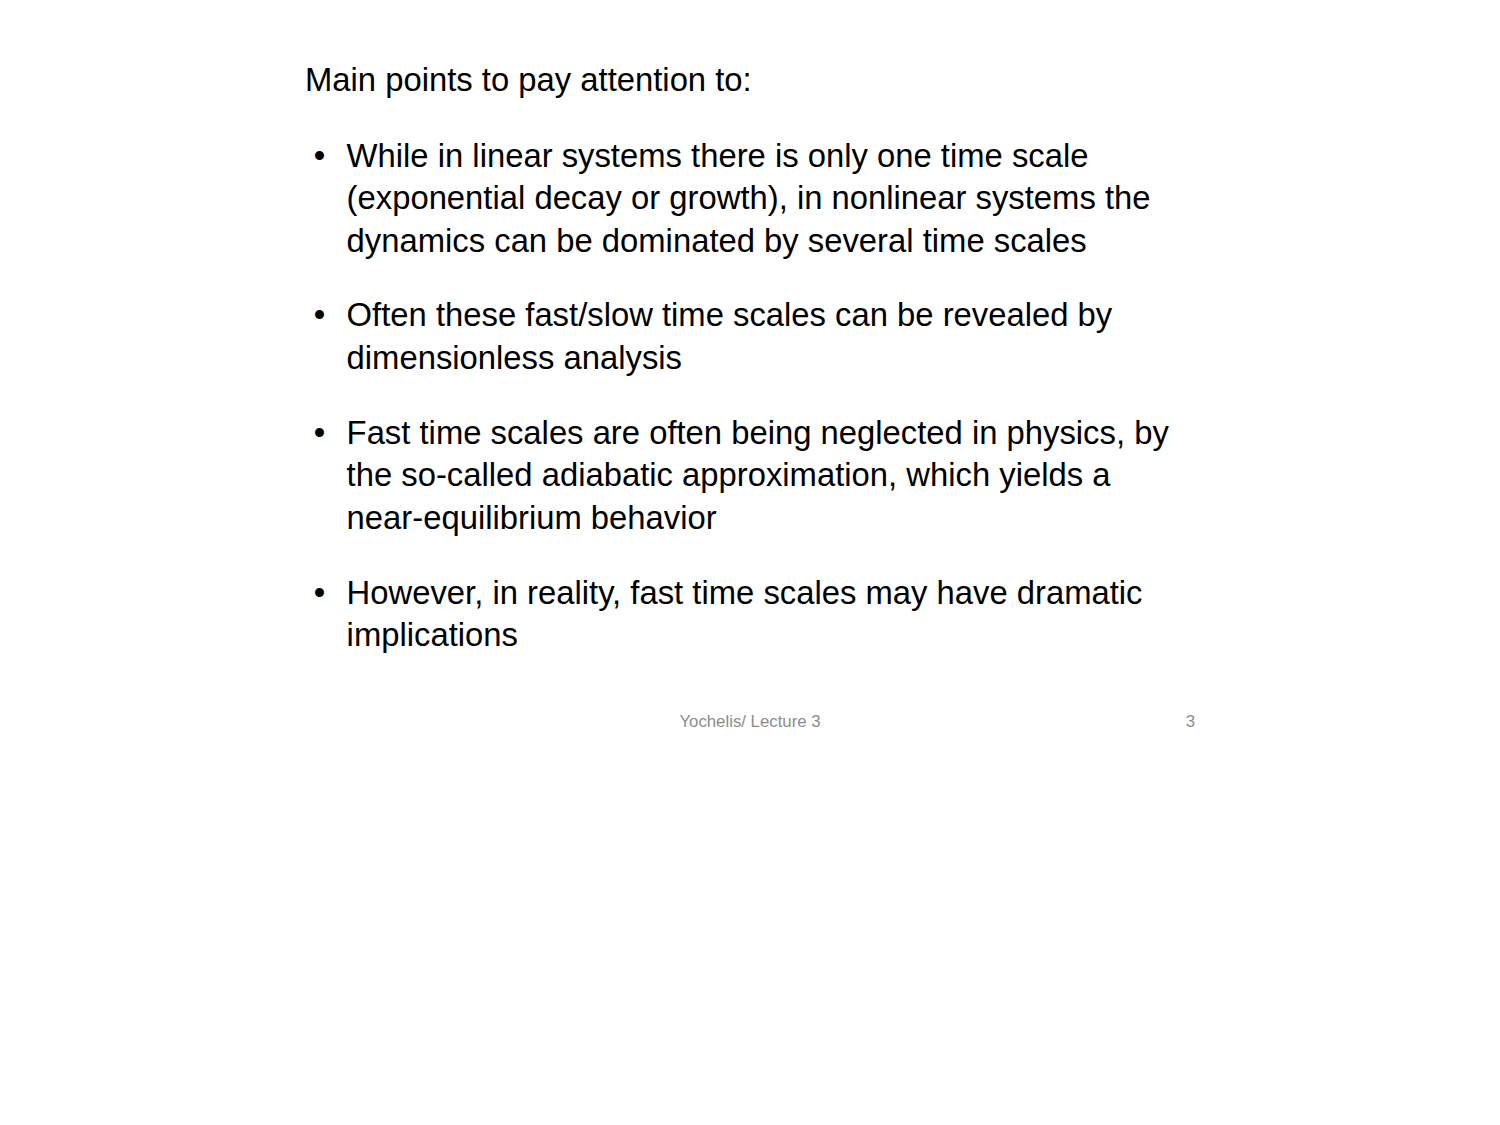Main points to pay attention to:
While in linear systems there is only one time scale (exponential decay or growth), in nonlinear systems the dynamics can be dominated by several time scales
Often these fast/slow time scales can be revealed by dimensionless analysis
Fast time scales are often being neglected in physics, by the so-called adiabatic approximation, which yields a near-equilibrium behavior
However, in reality, fast time scales may have dramatic implications
Yochelis/ Lecture 3 3